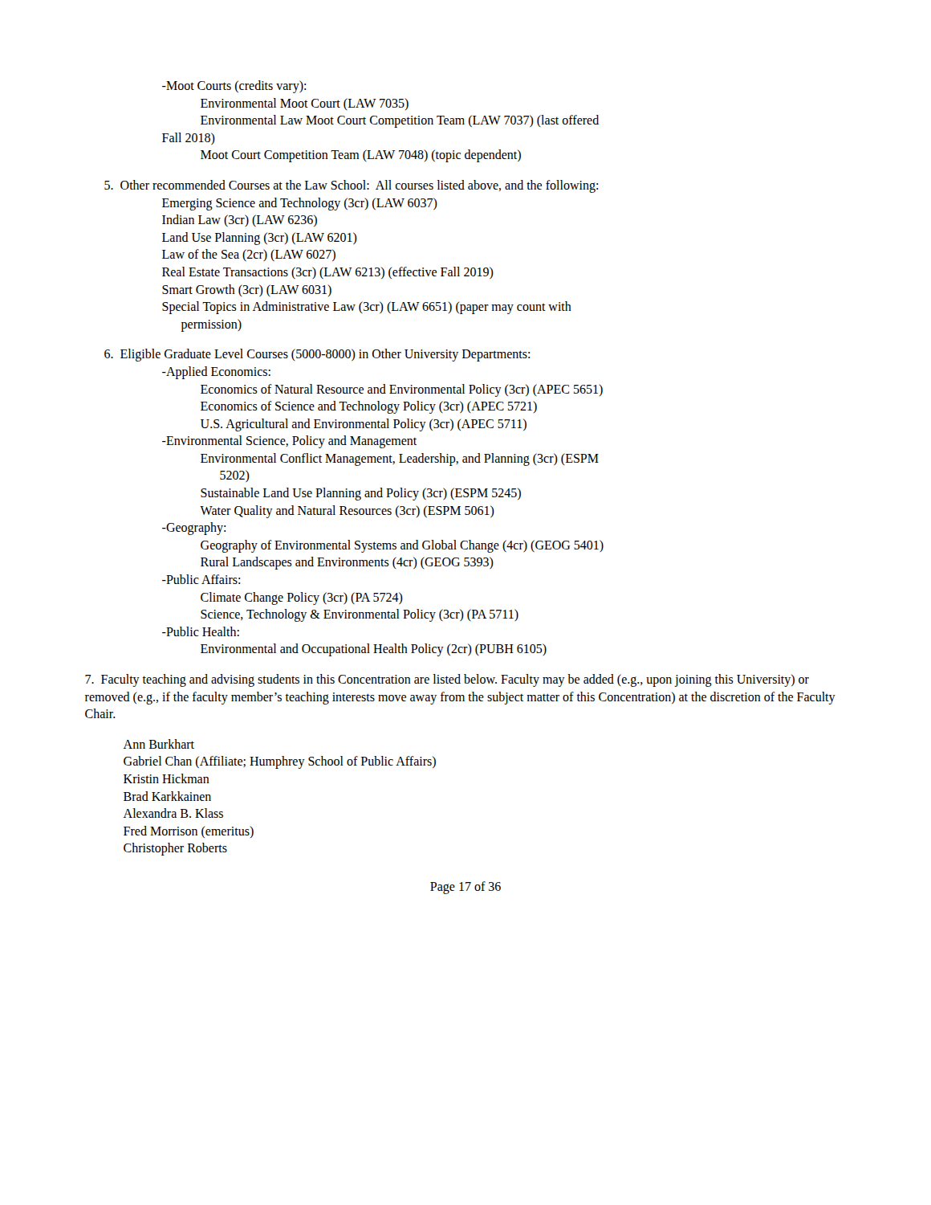-Moot Courts (credits vary):
Environmental Moot Court (LAW 7035)
Environmental Law Moot Court Competition Team (LAW 7037) (last offered
Fall 2018)
Moot Court Competition Team (LAW 7048) (topic dependent)
5. Other recommended Courses at the Law School: All courses listed above, and the following:
Emerging Science and Technology (3cr) (LAW 6037)
Indian Law (3cr) (LAW 6236)
Land Use Planning (3cr) (LAW 6201)
Law of the Sea (2cr) (LAW 6027)
Real Estate Transactions (3cr) (LAW 6213) (effective Fall 2019)
Smart Growth (3cr) (LAW 6031)
Special Topics in Administrative Law (3cr) (LAW 6651) (paper may count with
permission)
6. Eligible Graduate Level Courses (5000-8000) in Other University Departments:
-Applied Economics:
Economics of Natural Resource and Environmental Policy (3cr) (APEC 5651)
Economics of Science and Technology Policy (3cr) (APEC 5721)
U.S. Agricultural and Environmental Policy (3cr) (APEC 5711)
-Environmental Science, Policy and Management
Environmental Conflict Management, Leadership, and Planning (3cr) (ESPM
5202)
Sustainable Land Use Planning and Policy (3cr) (ESPM 5245)
Water Quality and Natural Resources (3cr) (ESPM 5061)
-Geography:
Geography of Environmental Systems and Global Change (4cr) (GEOG 5401)
Rural Landscapes and Environments (4cr) (GEOG 5393)
-Public Affairs:
Climate Change Policy (3cr) (PA 5724)
Science, Technology & Environmental Policy (3cr) (PA 5711)
-Public Health:
Environmental and Occupational Health Policy (2cr) (PUBH 6105)
7. Faculty teaching and advising students in this Concentration are listed below. Faculty may be added (e.g., upon joining this University) or removed (e.g., if the faculty member’s teaching interests move away from the subject matter of this Concentration) at the discretion of the Faculty Chair.
Ann Burkhart
Gabriel Chan (Affiliate; Humphrey School of Public Affairs)
Kristin Hickman
Brad Karkkainen
Alexandra B. Klass
Fred Morrison (emeritus)
Christopher Roberts
Page 17 of 36